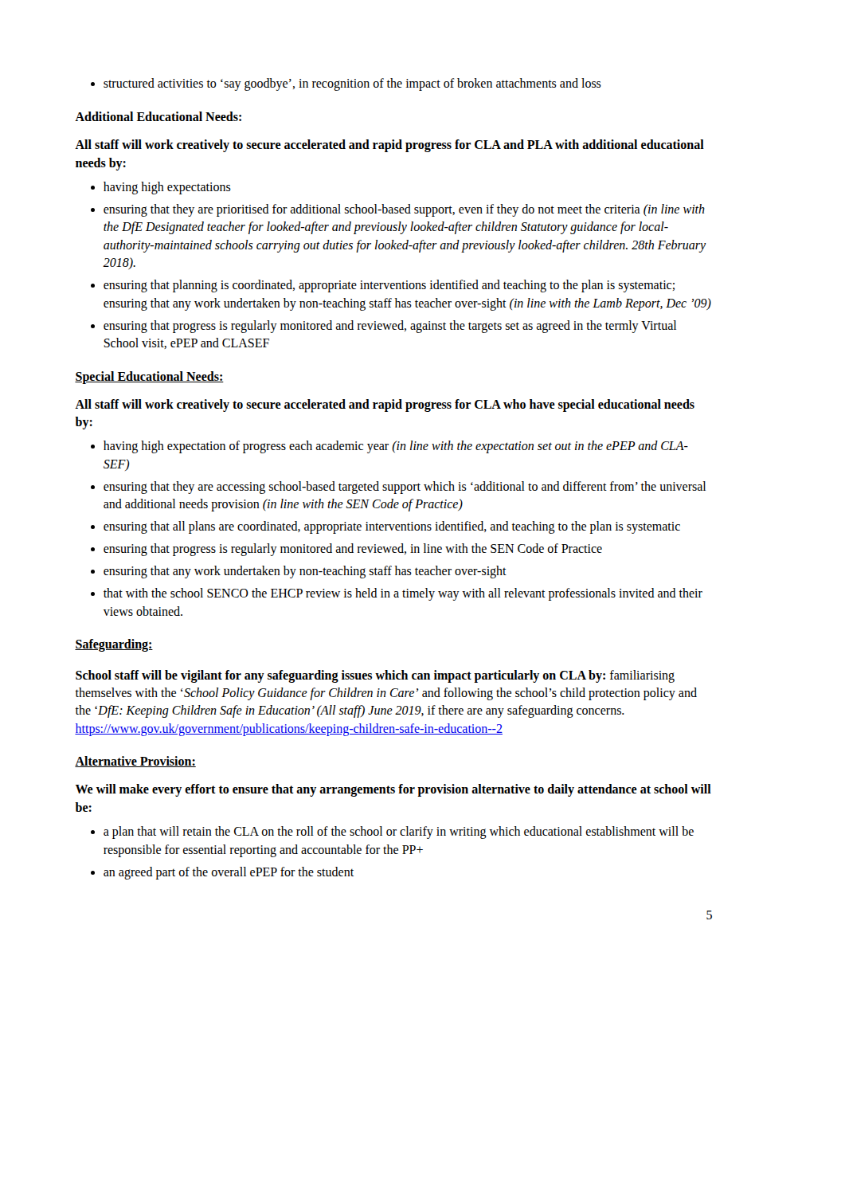structured activities to ‘say goodbye’, in recognition of the impact of broken attachments and loss
Additional Educational Needs:
All staff will work creatively to secure accelerated and rapid progress for CLA and PLA with additional educational needs by:
having high expectations
ensuring that they are prioritised for additional school-based support, even if they do not meet the criteria (in line with the DfE Designated teacher for looked-after and previously looked-after children Statutory guidance for local-authority-maintained schools carrying out duties for looked-after and previously looked-after children. 28th February 2018).
ensuring that planning is coordinated, appropriate interventions identified and teaching to the plan is systematic; ensuring that any work undertaken by non-teaching staff has teacher over-sight (in line with the Lamb Report, Dec ’09)
ensuring that progress is regularly monitored and reviewed, against the targets set as agreed in the termly Virtual School visit, ePEP and CLASEF
Special Educational Needs:
All staff will work creatively to secure accelerated and rapid progress for CLA who have special educational needs by:
having high expectation of progress each academic year (in line with the expectation set out in the ePEP and CLA-SEF)
ensuring that they are accessing school-based targeted support which is ‘additional to and different from’ the universal and additional needs provision (in line with the SEN Code of Practice)
ensuring that all plans are coordinated, appropriate interventions identified, and teaching to the plan is systematic
ensuring that progress is regularly monitored and reviewed, in line with the SEN Code of Practice
ensuring that any work undertaken by non-teaching staff has teacher over-sight
that with the school SENCO the EHCP review is held in a timely way with all relevant professionals invited and their views obtained.
Safeguarding:
School staff will be vigilant for any safeguarding issues which can impact particularly on CLA by: familiarising themselves with the ‘School Policy Guidance for Children in Care’ and following the school’s child protection policy and the ‘DfE: Keeping Children Safe in Education’ (All staff) June 2019, if there are any safeguarding concerns.
https://www.gov.uk/government/publications/keeping-children-safe-in-education--2
Alternative Provision:
We will make every effort to ensure that any arrangements for provision alternative to daily attendance at school will be:
a plan that will retain the CLA on the roll of the school or clarify in writing which educational establishment will be responsible for essential reporting and accountable for the PP+
an agreed part of the overall ePEP for the student
5